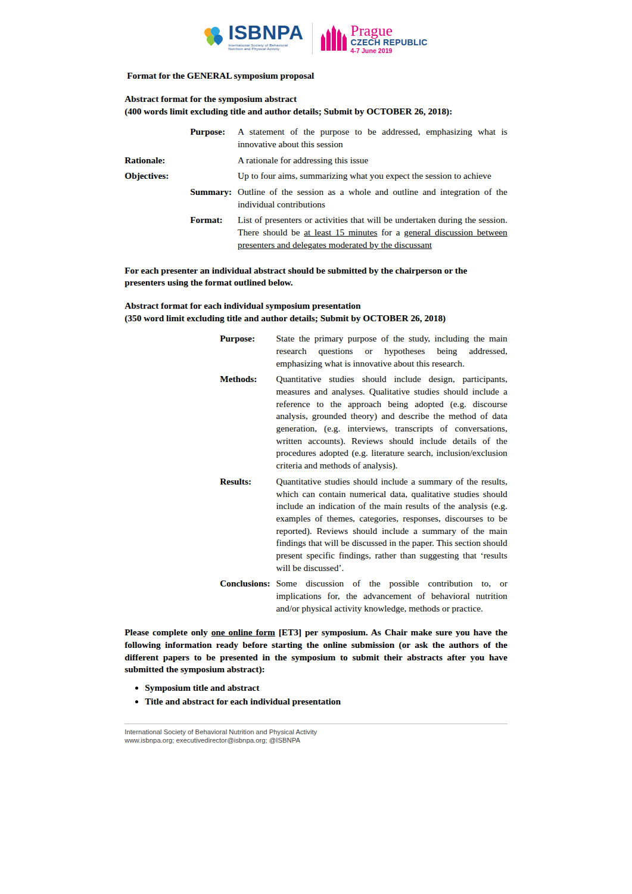ISBNPA International Society of Behavioral
Nutrition and Physical Activity
Prague CZECH REPUBLIC 4-7 June 2019
Format for the GENERAL symposium proposal
Abstract format for the symposium abstract
(400 words limit excluding title and author details; Submit by OCTOBER 26, 2018):
| Purpose: | A statement of the purpose to be addressed, emphasizing what is innovative about this session |
| Rationale: | A rationale for addressing this issue |
| Objectives: | Up to four aims, summarizing what you expect the session to achieve |
| Summary: | Outline of the session as a whole and outline and integration of the individual contributions |
| Format: | List of presenters or activities that will be undertaken during the session. There should be at least 15 minutes for a general discussion between presenters and delegates moderated by the discussant |
For each presenter an individual abstract should be submitted by the chairperson or the presenters using the format outlined below.
Abstract format for each individual symposium presentation
(350 word limit excluding title and author details; Submit by OCTOBER 26, 2018)
| Purpose: | State the primary purpose of the study, including the main research questions or hypotheses being addressed, emphasizing what is innovative about this research. |
| Methods: | Quantitative studies should include design, participants, measures and analyses. Qualitative studies should include a reference to the approach being adopted (e.g. discourse analysis, grounded theory) and describe the method of data generation, (e.g. interviews, transcripts of conversations, written accounts). Reviews should include details of the procedures adopted (e.g. literature search, inclusion/exclusion criteria and methods of analysis). |
| Results: | Quantitative studies should include a summary of the results, which can contain numerical data, qualitative studies should include an indication of the main results of the analysis (e.g. examples of themes, categories, responses, discourses to be reported). Reviews should include a summary of the main findings that will be discussed in the paper. This section should present specific findings, rather than suggesting that ‘results will be discussed’. |
| Conclusions: | Some discussion of the possible contribution to, or implications for, the advancement of behavioral nutrition and/or physical activity knowledge, methods or practice. |
Please complete only one online form [ET3] per symposium. As Chair make sure you have the following information ready before starting the online submission (or ask the authors of the different papers to be presented in the symposium to submit their abstracts after you have submitted the symposium abstract):
Symposium title and abstract
Title and abstract for each individual presentation
International Society of Behavioral Nutrition and Physical Activity
www.isbnpa.org; executivedirector@isbnpa.org; @ISBNPA